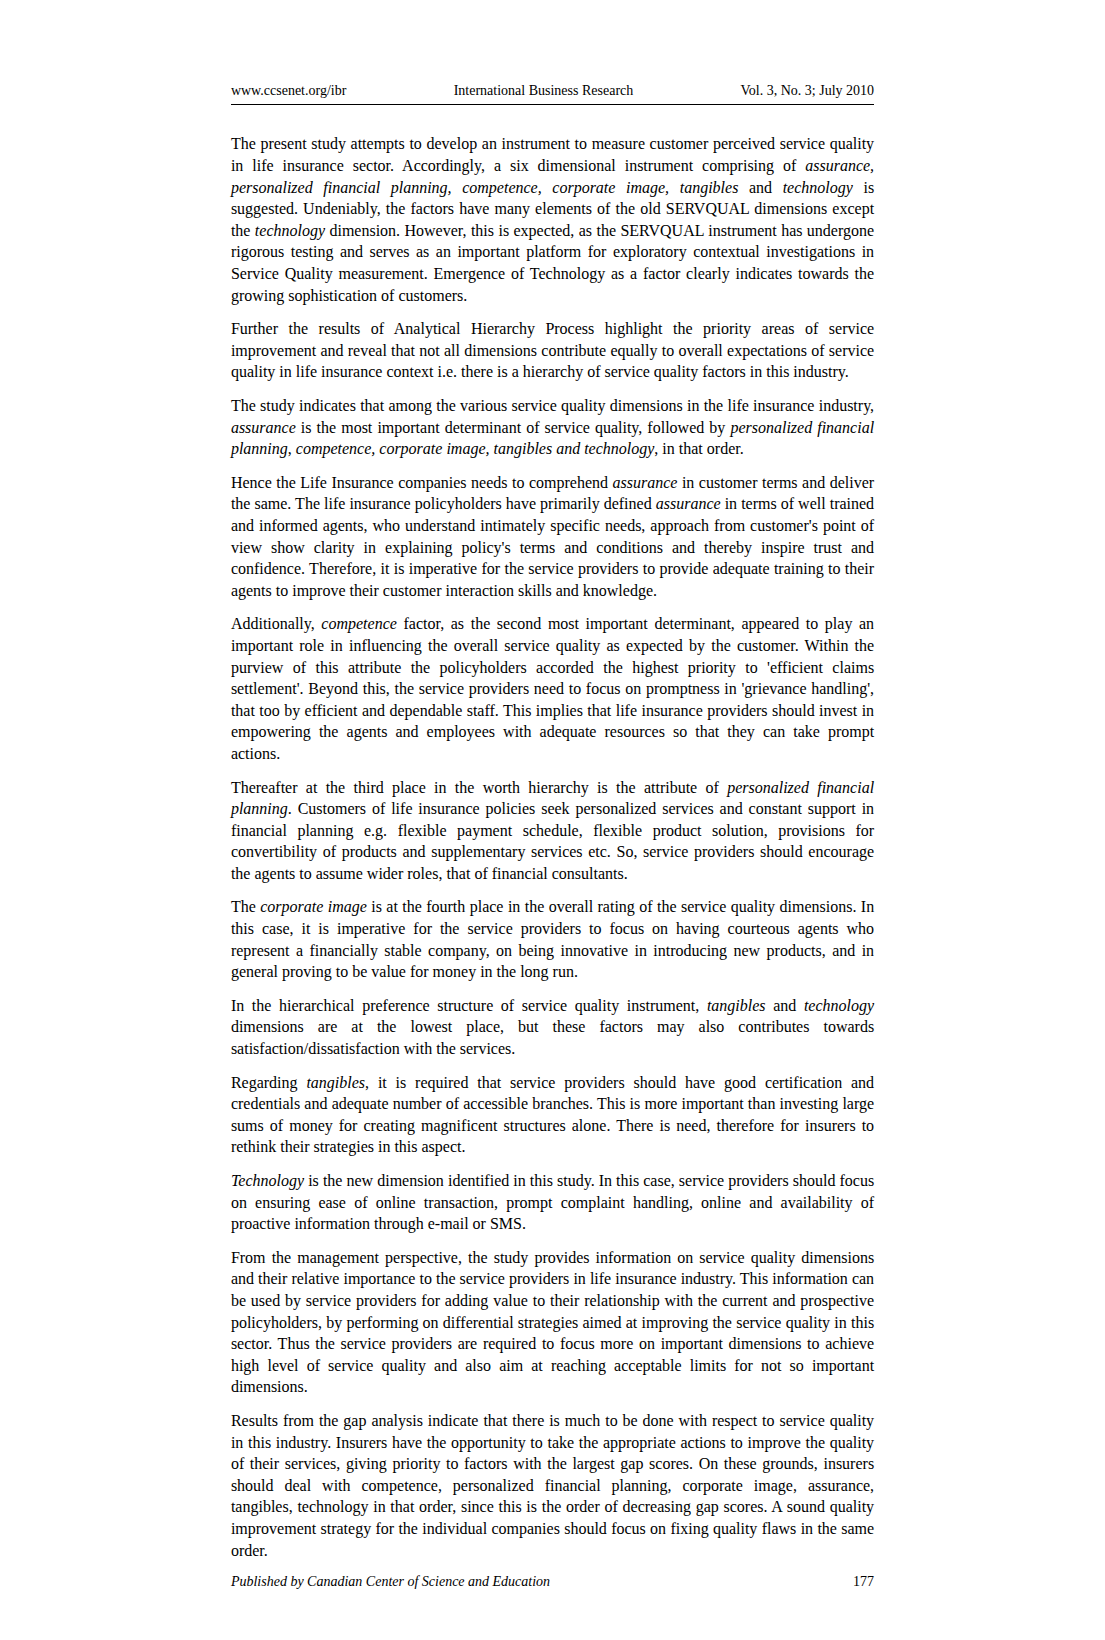www.ccsenet.org/ibr
International Business Research
Vol. 3, No. 3; July 2010
The present study attempts to develop an instrument to measure customer perceived service quality in life insurance sector. Accordingly, a six dimensional instrument comprising of assurance, personalized financial planning, competence, corporate image, tangibles and technology is suggested. Undeniably, the factors have many elements of the old SERVQUAL dimensions except the technology dimension. However, this is expected, as the SERVQUAL instrument has undergone rigorous testing and serves as an important platform for exploratory contextual investigations in Service Quality measurement. Emergence of Technology as a factor clearly indicates towards the growing sophistication of customers.
Further the results of Analytical Hierarchy Process highlight the priority areas of service improvement and reveal that not all dimensions contribute equally to overall expectations of service quality in life insurance context i.e. there is a hierarchy of service quality factors in this industry.
The study indicates that among the various service quality dimensions in the life insurance industry, assurance is the most important determinant of service quality, followed by personalized financial planning, competence, corporate image, tangibles and technology, in that order.
Hence the Life Insurance companies needs to comprehend assurance in customer terms and deliver the same. The life insurance policyholders have primarily defined assurance in terms of well trained and informed agents, who understand intimately specific needs, approach from customer's point of view show clarity in explaining policy's terms and conditions and thereby inspire trust and confidence. Therefore, it is imperative for the service providers to provide adequate training to their agents to improve their customer interaction skills and knowledge.
Additionally, competence factor, as the second most important determinant, appeared to play an important role in influencing the overall service quality as expected by the customer. Within the purview of this attribute the policyholders accorded the highest priority to 'efficient claims settlement'. Beyond this, the service providers need to focus on promptness in 'grievance handling', that too by efficient and dependable staff. This implies that life insurance providers should invest in empowering the agents and employees with adequate resources so that they can take prompt actions.
Thereafter at the third place in the worth hierarchy is the attribute of personalized financial planning. Customers of life insurance policies seek personalized services and constant support in financial planning e.g. flexible payment schedule, flexible product solution, provisions for convertibility of products and supplementary services etc. So, service providers should encourage the agents to assume wider roles, that of financial consultants.
The corporate image is at the fourth place in the overall rating of the service quality dimensions. In this case, it is imperative for the service providers to focus on having courteous agents who represent a financially stable company, on being innovative in introducing new products, and in general proving to be value for money in the long run.
In the hierarchical preference structure of service quality instrument, tangibles and technology dimensions are at the lowest place, but these factors may also contributes towards satisfaction/dissatisfaction with the services.
Regarding tangibles, it is required that service providers should have good certification and credentials and adequate number of accessible branches. This is more important than investing large sums of money for creating magnificent structures alone. There is need, therefore for insurers to rethink their strategies in this aspect.
Technology is the new dimension identified in this study. In this case, service providers should focus on ensuring ease of online transaction, prompt complaint handling, online and availability of proactive information through e-mail or SMS.
From the management perspective, the study provides information on service quality dimensions and their relative importance to the service providers in life insurance industry. This information can be used by service providers for adding value to their relationship with the current and prospective policyholders, by performing on differential strategies aimed at improving the service quality in this sector. Thus the service providers are required to focus more on important dimensions to achieve high level of service quality and also aim at reaching acceptable limits for not so important dimensions.
Results from the gap analysis indicate that there is much to be done with respect to service quality in this industry. Insurers have the opportunity to take the appropriate actions to improve the quality of their services, giving priority to factors with the largest gap scores. On these grounds, insurers should deal with competence, personalized financial planning, corporate image, assurance, tangibles, technology in that order, since this is the order of decreasing gap scores. A sound quality improvement strategy for the individual companies should focus on fixing quality flaws in the same order.
Published by Canadian Center of Science and Education
177